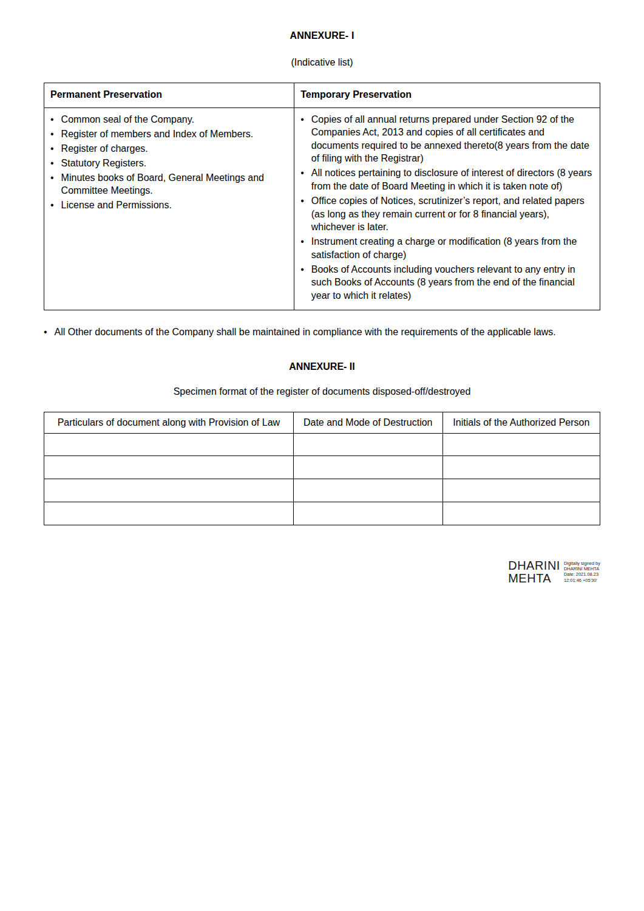ANNEXURE- I
(Indicative list)
| Permanent Preservation | Temporary Preservation |
| --- | --- |
| Common seal of the Company. Register of members and Index of Members. Register of charges. Statutory Registers. Minutes books of Board, General Meetings and Committee Meetings. License and Permissions. | Copies of all annual returns prepared under Section 92 of the Companies Act, 2013 and copies of all certificates and documents required to be annexed thereto(8 years from the date of filing with the Registrar) All notices pertaining to disclosure of interest of directors (8 years from the date of Board Meeting in which it is taken note of) Office copies of Notices, scrutinizer’s report, and related papers (as long as they remain current or for 8 financial years), whichever is later. Instrument creating a charge or modification (8 years from the satisfaction of charge) Books of Accounts including vouchers relevant to any entry in such Books of Accounts (8 years from the end of the financial year to which it relates) |
All Other documents of the Company shall be maintained in compliance with the requirements of the applicable laws.
ANNEXURE- II
Specimen format of the register of documents disposed-off/destroyed
| Particulars of document along with Provision of Law | Date and Mode of Destruction | Initials of the Authorized Person |
| --- | --- | --- |
DHARINI
MEHTA
Digitally signed by
DHARINI MEHTA
Date: 2021.08.23
12:01:46 +05'30'